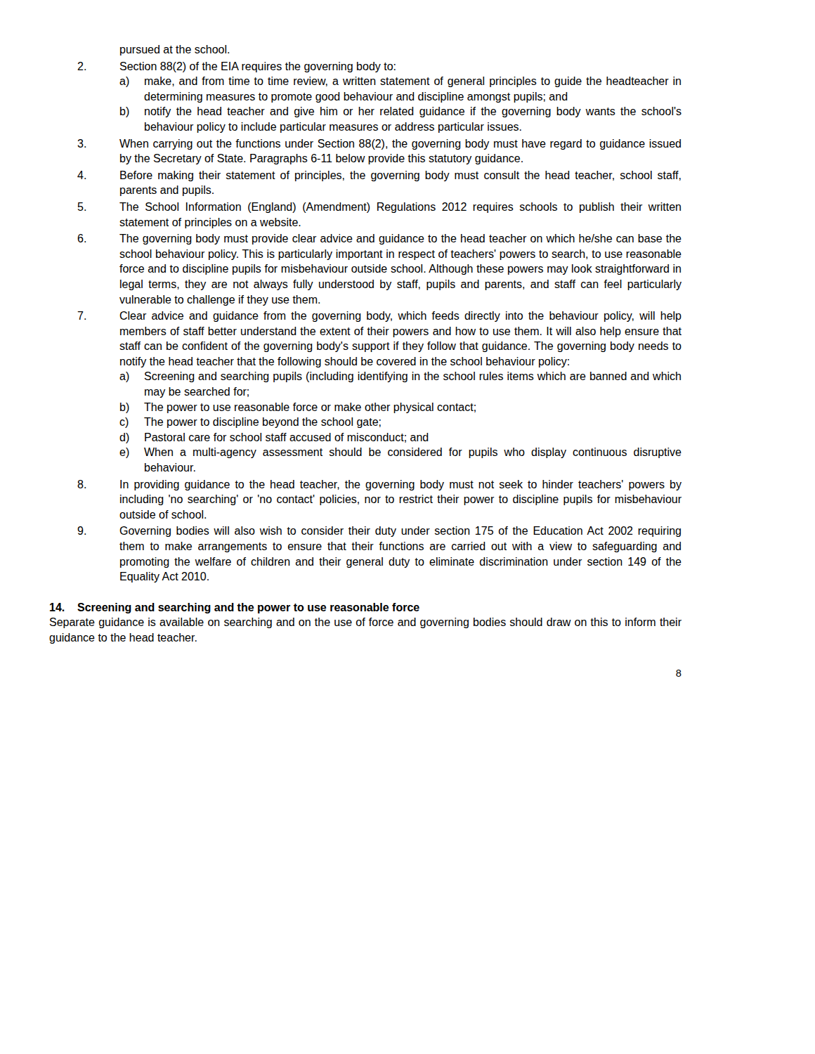pursued at the school.
Section 88(2) of the EIA requires the governing body to:
make, and from time to time review, a written statement of general principles to guide the headteacher in determining measures to promote good behaviour and discipline amongst pupils; and
notify the head teacher and give him or her related guidance if the governing body wants the school's behaviour policy to include particular measures or address particular issues.
When carrying out the functions under Section 88(2), the governing body must have regard to guidance issued by the Secretary of State. Paragraphs 6-11 below provide this statutory guidance.
Before making their statement of principles, the governing body must consult the head teacher, school staff, parents and pupils.
The School Information (England) (Amendment) Regulations 2012 requires schools to publish their written statement of principles on a website.
The governing body must provide clear advice and guidance to the head teacher on which he/she can base the school behaviour policy. This is particularly important in respect of teachers' powers to search, to use reasonable force and to discipline pupils for misbehaviour outside school. Although these powers may look straightforward in legal terms, they are not always fully understood by staff, pupils and parents, and staff can feel particularly vulnerable to challenge if they use them.
Clear advice and guidance from the governing body, which feeds directly into the behaviour policy, will help members of staff better understand the extent of their powers and how to use them. It will also help ensure that staff can be confident of the governing body's support if they follow that guidance. The governing body needs to notify the head teacher that the following should be covered in the school behaviour policy:
Screening and searching pupils (including identifying in the school rules items which are banned and which may be searched for;
The power to use reasonable force or make other physical contact;
The power to discipline beyond the school gate;
Pastoral care for school staff accused of misconduct; and
When a multi-agency assessment should be considered for pupils who display continuous disruptive behaviour.
In providing guidance to the head teacher, the governing body must not seek to hinder teachers' powers by including 'no searching' or 'no contact' policies, nor to restrict their power to discipline pupils for misbehaviour outside of school.
Governing bodies will also wish to consider their duty under section 175 of the Education Act 2002 requiring them to make arrangements to ensure that their functions are carried out with a view to safeguarding and promoting the welfare of children and their general duty to eliminate discrimination under section 149 of the Equality Act 2010.
14. Screening and searching and the power to use reasonable force
Separate guidance is available on searching and on the use of force and governing bodies should draw on this to inform their guidance to the head teacher.
8